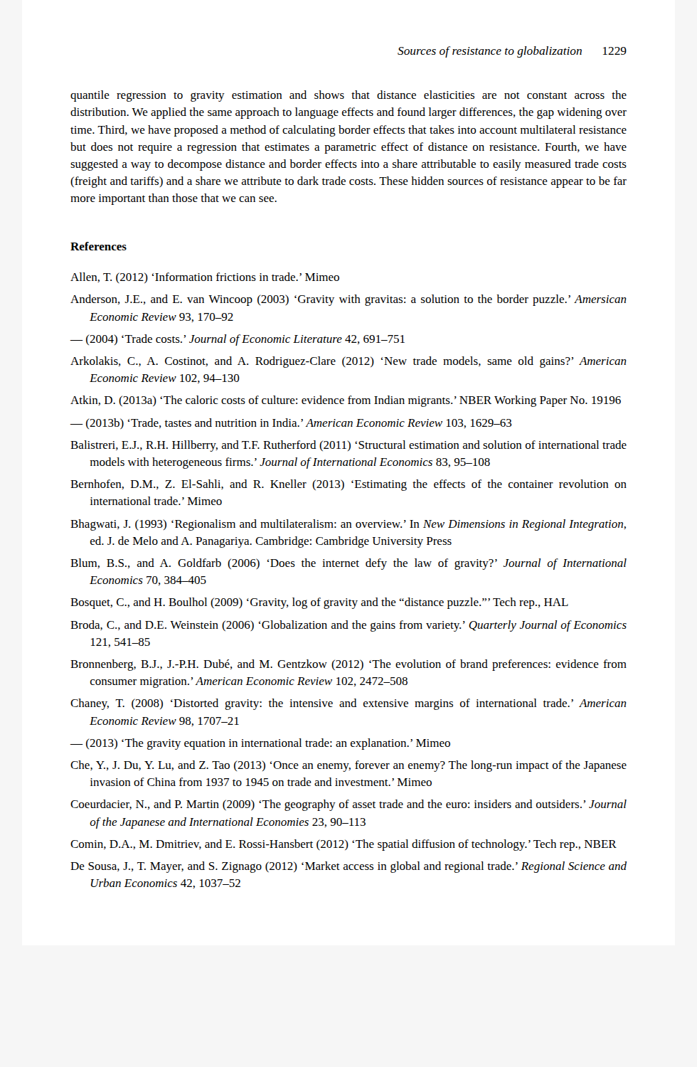Sources of resistance to globalization 1229
quantile regression to gravity estimation and shows that distance elasticities are not constant across the distribution. We applied the same approach to language effects and found larger differences, the gap widening over time. Third, we have proposed a method of calculating border effects that takes into account multilateral resistance but does not require a regression that estimates a parametric effect of distance on resistance. Fourth, we have suggested a way to decompose distance and border effects into a share attributable to easily measured trade costs (freight and tariffs) and a share we attribute to dark trade costs. These hidden sources of resistance appear to be far more important than those that we can see.
References
Allen, T. (2012) ‘Information frictions in trade.’ Mimeo
Anderson, J.E., and E. van Wincoop (2003) ‘Gravity with gravitas: a solution to the border puzzle.’ Amersican Economic Review 93, 170–92
— (2004) ‘Trade costs.’ Journal of Economic Literature 42, 691–751
Arkolakis, C., A. Costinot, and A. Rodriguez-Clare (2012) ‘New trade models, same old gains?’ American Economic Review 102, 94–130
Atkin, D. (2013a) ‘The caloric costs of culture: evidence from Indian migrants.’ NBER Working Paper No. 19196
— (2013b) ‘Trade, tastes and nutrition in India.’ American Economic Review 103, 1629–63
Balistreri, E.J., R.H. Hillberry, and T.F. Rutherford (2011) ‘Structural estimation and solution of international trade models with heterogeneous firms.’ Journal of International Economics 83, 95–108
Bernhofen, D.M., Z. El-Sahli, and R. Kneller (2013) ‘Estimating the effects of the container revolution on international trade.’ Mimeo
Bhagwati, J. (1993) ‘Regionalism and multilateralism: an overview.’ In New Dimensions in Regional Integration, ed. J. de Melo and A. Panagariya. Cambridge: Cambridge University Press
Blum, B.S., and A. Goldfarb (2006) ‘Does the internet defy the law of gravity?’ Journal of International Economics 70, 384–405
Bosquet, C., and H. Boulhol (2009) ‘Gravity, log of gravity and the “distance puzzle.”’ Tech rep., HAL
Broda, C., and D.E. Weinstein (2006) ‘Globalization and the gains from variety.’ Quarterly Journal of Economics 121, 541–85
Bronnenberg, B.J., J.-P.H. Dubé, and M. Gentzkow (2012) ‘The evolution of brand preferences: evidence from consumer migration.’ American Economic Review 102, 2472–508
Chaney, T. (2008) ‘Distorted gravity: the intensive and extensive margins of international trade.’ American Economic Review 98, 1707–21
— (2013) ‘The gravity equation in international trade: an explanation.’ Mimeo
Che, Y., J. Du, Y. Lu, and Z. Tao (2013) ‘Once an enemy, forever an enemy? The long-run impact of the Japanese invasion of China from 1937 to 1945 on trade and investment.’ Mimeo
Coeurdacier, N., and P. Martin (2009) ‘The geography of asset trade and the euro: insiders and outsiders.’ Journal of the Japanese and International Economies 23, 90–113
Comin, D.A., M. Dmitriev, and E. Rossi-Hansbert (2012) ‘The spatial diffusion of technology.’ Tech rep., NBER
De Sousa, J., T. Mayer, and S. Zignago (2012) ‘Market access in global and regional trade.’ Regional Science and Urban Economics 42, 1037–52